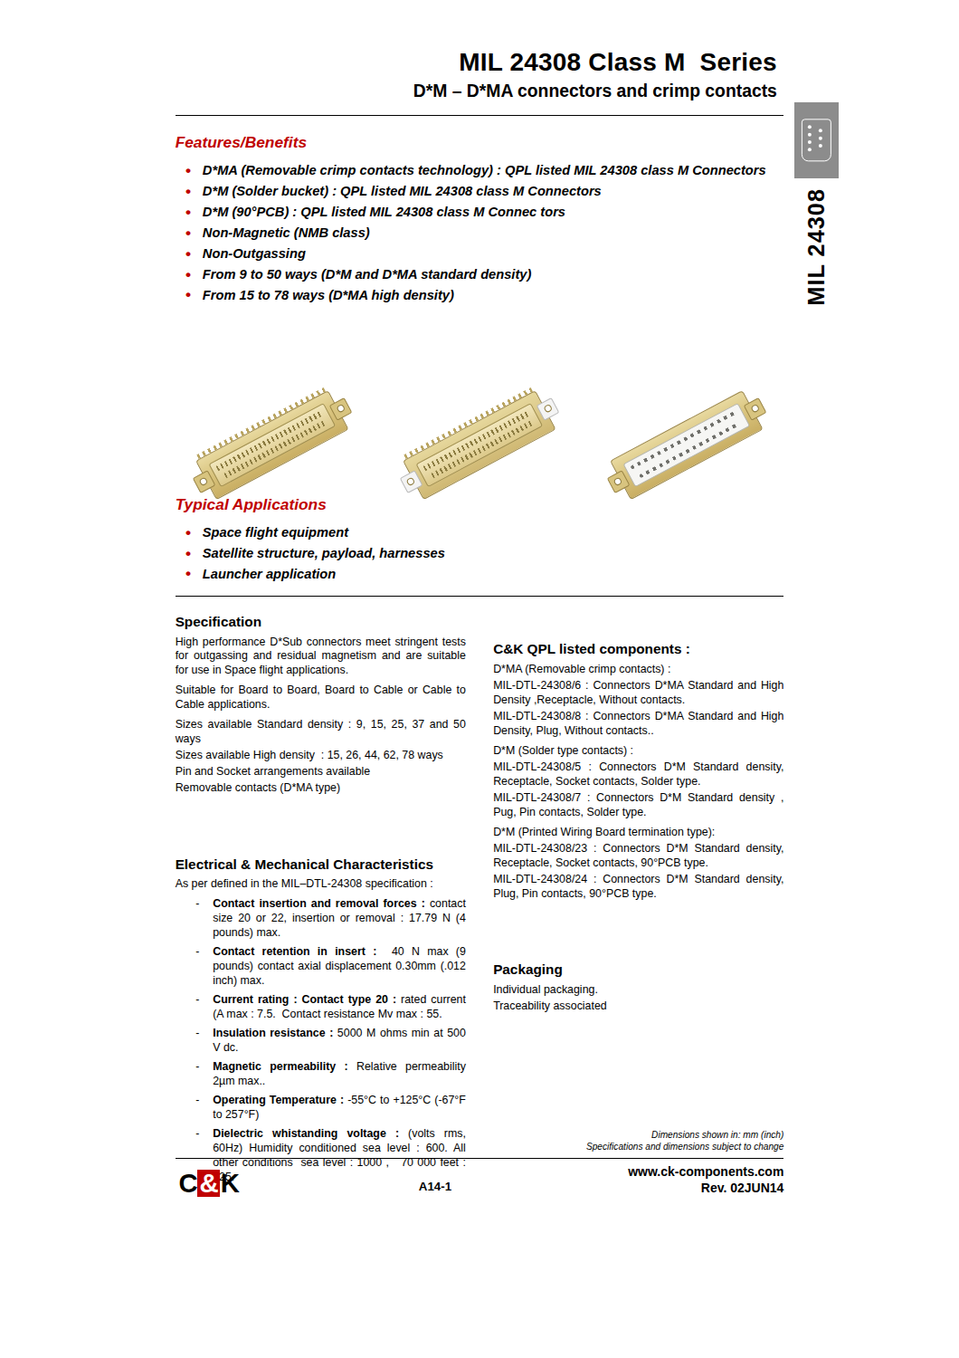MIL 24308
MIL 24308 Class M Series
D*M – D*MA connectors and crimp contacts
Features/Benefits
D*MA (Removable crimp contacts technology) : QPL listed MIL 24308 class M Connectors
D*M (Solder bucket) : QPL listed MIL 24308 class M Connectors
D*M (90°PCB) : QPL listed MIL 24308 class M Connec tors
Non-Magnetic (NMB class)
Non-Outgassing
From 9 to 50 ways (D*M and D*MA standard density)
From 15 to 78 ways (D*MA high density)
Typical Applications
Space flight equipment
Satellite structure, payload, harnesses
Launcher application
Specification
High performance D*Sub connectors meet stringent tests for outgassing and residual magnetism and are suitable for use in Space flight applications.
Suitable for Board to Board, Board to Cable or Cable to Cable applications.
Sizes available Standard density : 9, 15, 25, 37 and 50 ways
Sizes available High density : 15, 26, 44, 62, 78 ways
Pin and Socket arrangements available
Removable contacts (D*MA type)
Electrical & Mechanical Characteristics
As per defined in the MIL–DTL-24308 specification :
Contact insertion and removal forces : contact size 20 or 22, insertion or removal : 17.79 N (4 pounds) max.
Contact retention in insert : 40 N max (9 pounds) contact axial displacement 0.30mm (.012 inch) max.
Current rating : Contact type 20 : rated current (A max : 7.5. Contact resistance Mv max : 55.
Insulation resistance : 5000 M ohms min at 500 V dc.
Magnetic permeability : Relative permeability 2µm max..
Operating Temperature : -55°C to +125°C (-67°F to 257°F)
Dielectric whistanding voltage : (volts rms, 60Hz) Humidity conditioned sea level : 600. All other conditions sea level : 1000 , 70 000 feet : 325.
C&K QPL listed components :
D*MA (Removable crimp contacts) :
MIL-DTL-24308/6 : Connectors D*MA Standard and High Density ,Receptacle, Without contacts.
MIL-DTL-24308/8 : Connectors D*MA Standard and High Density, Plug, Without contacts..
D*M (Solder type contacts) :
MIL-DTL-24308/5 : Connectors D*M Standard density, Receptacle, Socket contacts, Solder type.
MIL-DTL-24308/7 : Connectors D*M Standard density , Pug, Pin contacts, Solder type.
D*M (Printed Wiring Board termination type):
MIL-DTL-24308/23 : Connectors D*M Standard density, Receptacle, Socket contacts, 90°PCB type.
MIL-DTL-24308/24 : Connectors D*M Standard density, Plug, Pin contacts, 90°PCB type.
Packaging
Individual packaging.
Traceability associated
Dimensions shown in: mm (inch)
Specifications and dimensions subject to change
C&K
A14-1
www.ck-components.com
Rev. 02JUN14